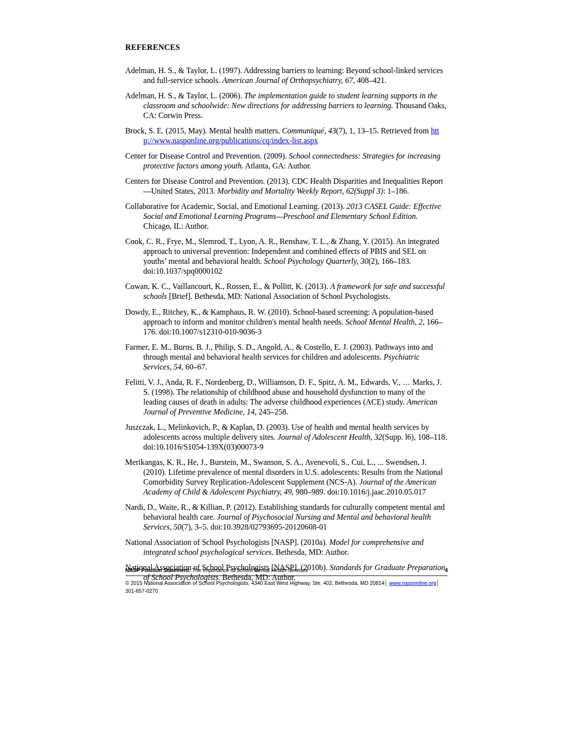References
Adelman, H. S., & Taylor, L. (1997). Addressing barriers to learning: Beyond school-linked services and full-service schools. American Journal of Orthopsychiatry, 67, 408–421.
Adelman, H. S., & Taylor, L. (2006). The implementation guide to student learning supports in the classroom and schoolwide: New directions for addressing barriers to learning. Thousand Oaks, CA: Corwin Press.
Brock, S. E. (2015, May). Mental health matters. Communiqué, 43(7), 1, 13–15. Retrieved from http://www.nasponline.org/publications/cq/index-list.aspx
Center for Disease Control and Prevention. (2009). School connectedness: Strategies for increasing protective factors among youth. Atlanta, GA: Author.
Centers for Disease Control and Prevention. (2013). CDC Health Disparities and Inequalities Report—United States, 2013. Morbidity and Mortality Weekly Report, 62(Suppl 3): 1–186.
Collaborative for Academic, Social, and Emotional Learning. (2013). 2013 CASEL Guide: Effective Social and Emotional Learning Programs—Preschool and Elementary School Edition. Chicago, IL: Author.
Cook, C. R., Frye, M., Slemrod, T., Lyon, A. R., Renshaw, T. L., & Zhang, Y. (2015). An integrated approach to universal prevention: Independent and combined effects of PBIS and SEL on youths’ mental and behavioral health. School Psychology Quarterly, 30(2), 166–183. doi:10.1037/spq0000102
Cowan, K. C., Vaillancourt, K., Rossen, E., & Pollitt, K. (2013). A framework for safe and successful schools [Brief]. Bethesda, MD: National Association of School Psychologists.
Dowdy, E., Ritchey, K., & Kamphaus, R. W. (2010). School-based screening: A population-based approach to inform and monitor children's mental health needs. School Mental Health, 2, 166–176. doi:10.1007/s12310-010-9036-3
Farmer, E. M., Burns, B. J., Philip, S. D., Angold, A., & Costello, E. J. (2003). Pathways into and through mental and behavioral health services for children and adolescents. Psychiatric Services, 54, 60–67.
Felitti, V. J., Anda, R. F., Nordenberg, D., Williamson, D. F., Spitz, A. M., Edwards, V., … Marks, J. S. (1998). The relationship of childhood abuse and household dysfunction to many of the leading causes of death in adults: The adverse childhood experiences (ACE) study. American Journal of Preventive Medicine, 14, 245–258.
Juszczak, L., Melinkovich, P., & Kaplan, D. (2003). Use of health and mental health services by adolescents across multiple delivery sites. Journal of Adolescent Health, 32(Supp. l6), 108–118. doi:10.1016/S1054-139X(03)00073-9
Merikangas, K. R., He, J., Burstein, M., Swanson, S. A., Avenevoli, S., Cui, L., ... Swendsen, J. (2010). Lifetime prevalence of mental disorders in U.S. adolescents: Results from the National Comorbidity Survey Replication-Adolescent Supplement (NCS-A). Journal of the American Academy of Child & Adolescent Psychiatry, 49, 980–989. doi:10.1016/j.jaac.2010.05.017
Nardi, D., Waite, R., & Killian, P. (2012). Establishing standards for culturally competent mental and behavioral health care. Journal of Psychosocial Nursing and Mental and behavioral health Services, 50(7), 3–5. doi:10.3928/02793695-20120608-01
National Association of School Psychologists [NASP]. (2010a). Model for comprehensive and integrated school psychological services. Bethesda, MD: Author.
National Association of School Psychologists [NASP]. (2010b). Standards for Graduate Preparation of School Psychologists. Bethesda, MD: Author.
NASP Position Statement: The Importance of School Mental Health Services 4
© 2015 National Association of School Psychologists, 4340 East West Highway, Ste. 402, Bethesda, MD 20814│ www.nasponline.org│ 301-657-0270